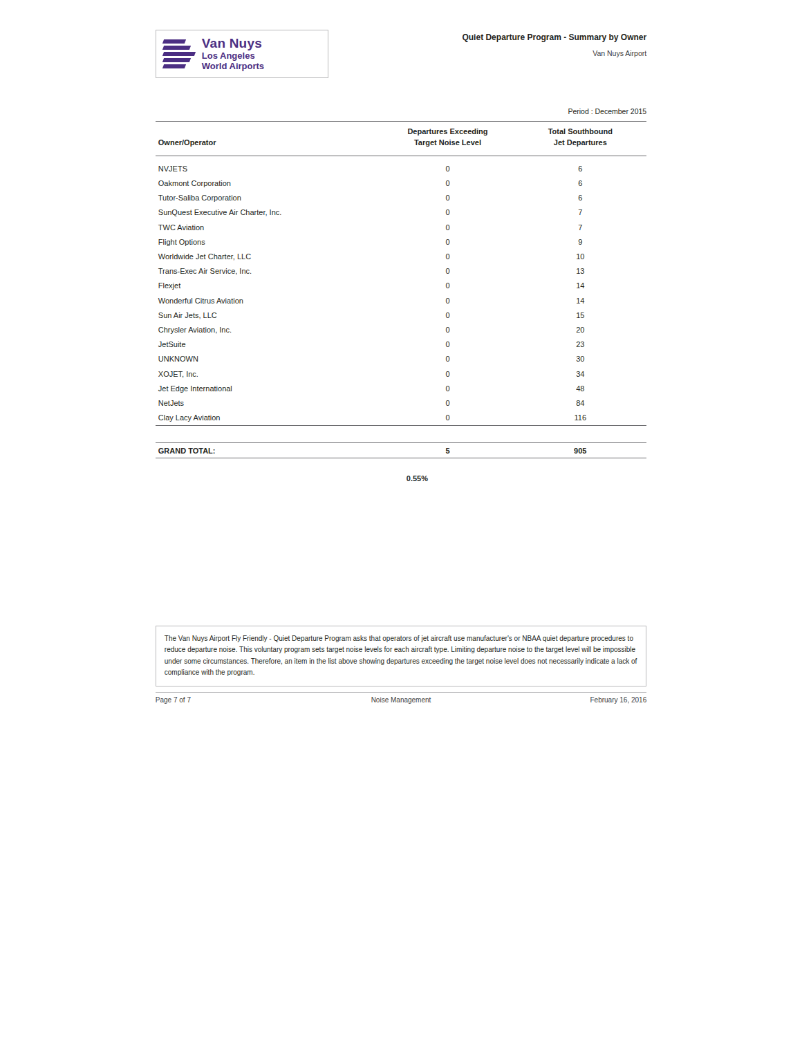Van Nuys
Los Angeles
World Airports
Quiet Departure Program - Summary by Owner
Van Nuys Airport
Period : December 2015
| Owner/Operator | Departures Exceeding Target Noise Level | Total Southbound Jet Departures |
| --- | --- | --- |
| NVJETS | 0 | 6 |
| Oakmont Corporation | 0 | 6 |
| Tutor-Saliba Corporation | 0 | 6 |
| SunQuest Executive Air Charter, Inc. | 0 | 7 |
| TWC Aviation | 0 | 7 |
| Flight Options | 0 | 9 |
| Worldwide Jet Charter, LLC | 0 | 10 |
| Trans-Exec Air Service, Inc. | 0 | 13 |
| Flexjet | 0 | 14 |
| Wonderful Citrus Aviation | 0 | 14 |
| Sun Air Jets, LLC | 0 | 15 |
| Chrysler Aviation, Inc. | 0 | 20 |
| JetSuite | 0 | 23 |
| UNKNOWN | 0 | 30 |
| XOJET, Inc. | 0 | 34 |
| Jet Edge International | 0 | 48 |
| NetJets | 0 | 84 |
| Clay Lacy Aviation | 0 | 116 |
| GRAND TOTAL: | 5 | 905 |
0.55%
The Van Nuys Airport Fly Friendly - Quiet Departure Program asks that operators of jet aircraft use manufacturer's or NBAA quiet departure procedures to reduce departure noise. This voluntary program sets target noise levels for each aircraft type. Limiting departure noise to the target level will be impossible under some circumstances. Therefore, an item in the list above showing departures exceeding the target noise level does not necessarily indicate a lack of compliance with the program.
Page 7 of 7
Noise Management
February 16, 2016